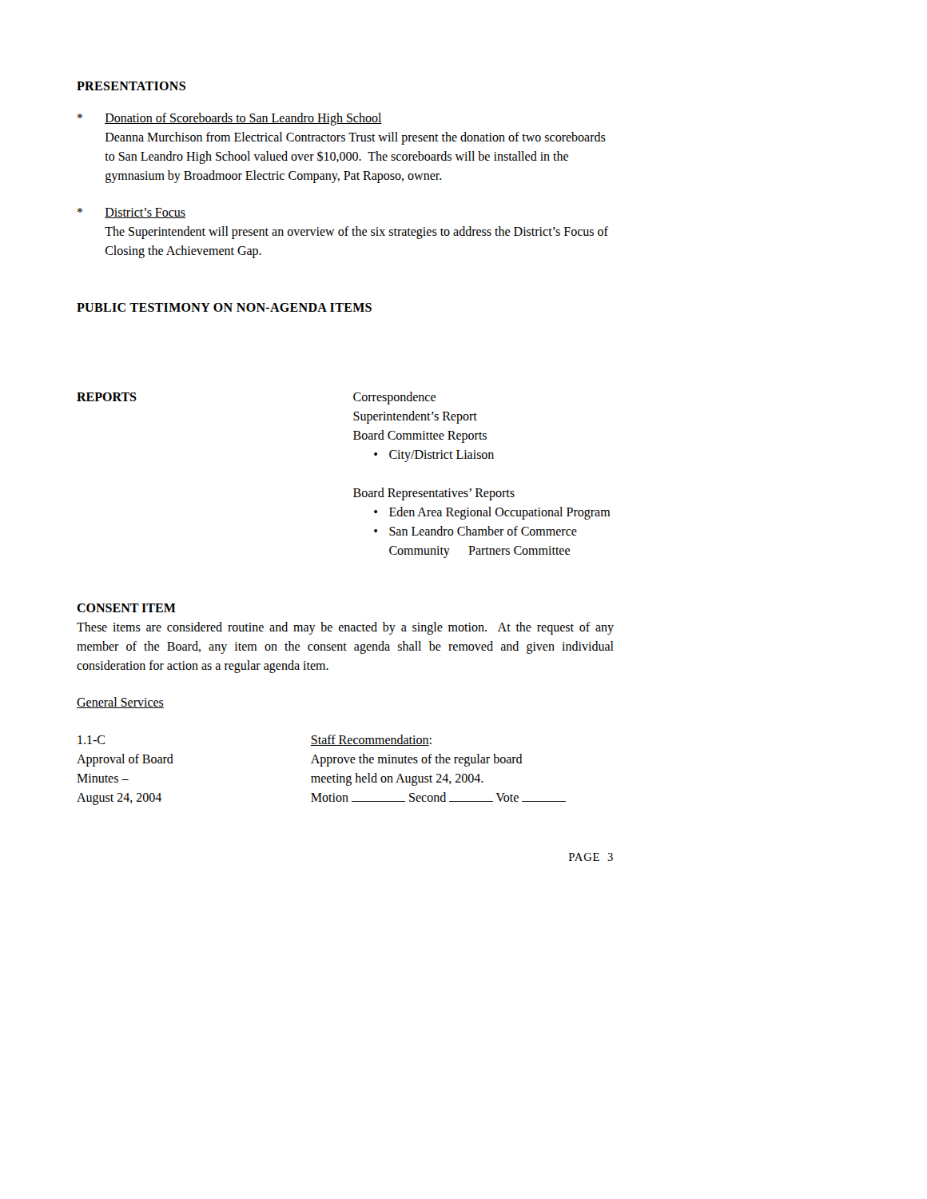PRESENTATIONS
*
Donation of Scoreboards to San Leandro High School
Deanna Murchison from Electrical Contractors Trust will present the donation of two scoreboards to San Leandro High School valued over $10,000. The scoreboards will be installed in the gymnasium by Broadmoor Electric Company, Pat Raposo, owner.
*
District’s Focus
The Superintendent will present an overview of the six strategies to address the District’s Focus of Closing the Achievement Gap.
PUBLIC TESTIMONY ON NON-AGENDA ITEMS
REPORTS
Correspondence
Superintendent’s Report
Board Committee Reports
City/District Liaison
Board Representatives’ Reports
Eden Area Regional Occupational Program
San Leandro Chamber of Commerce Community Partners Committee
CONSENT ITEM
These items are considered routine and may be enacted by a single motion. At the request of any member of the Board, any item on the consent agenda shall be removed and given individual consideration for action as a regular agenda item.
General Services
1.1-C
Approval of Board
Minutes –
August 24, 2004
Staff Recommendation:
Approve the minutes of the regular board
meeting held on August 24, 2004.
Motion Second Vote
PAGE 3